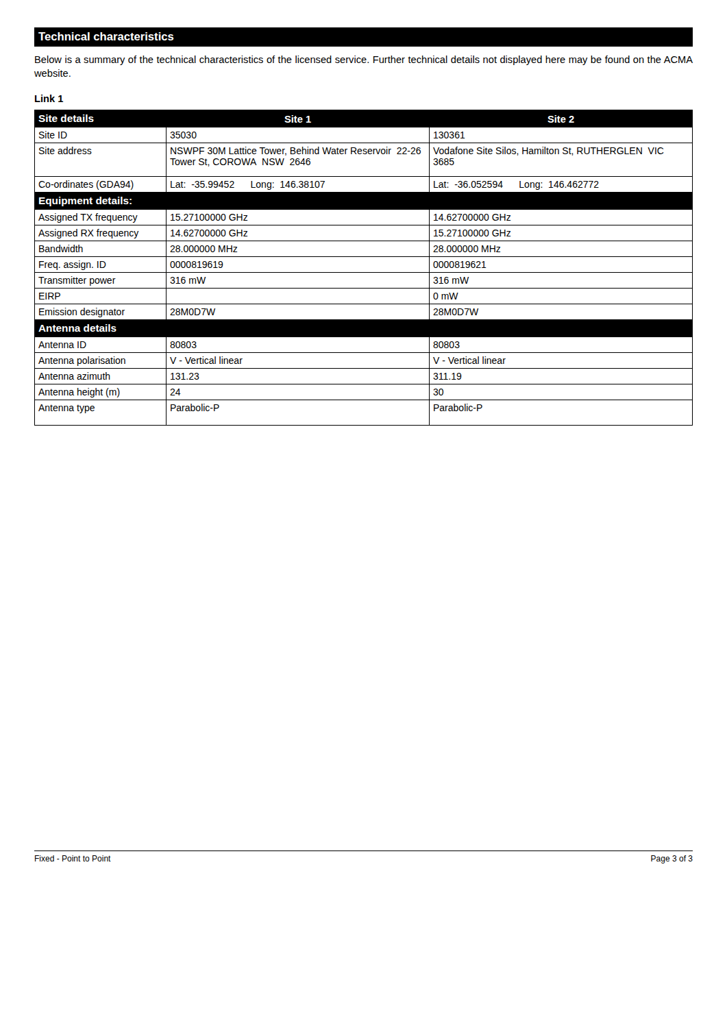Technical characteristics
Below is a summary of the technical characteristics of the licensed service. Further technical details not displayed here may be found on the ACMA website.
Link 1
| Site details | Site 1 | Site 2 |
| Site ID | 35030 | 130361 |
| Site address | NSWPF 30M Lattice Tower, Behind Water Reservoir 22-26 Tower St, COROWA NSW 2646 | Vodafone Site Silos, Hamilton St, RUTHERGLEN VIC 3685 |
| Co-ordinates (GDA94) | Lat: -35.99452 Long: 146.38107 | Lat: -36.052594 Long: 146.462772 |
| Equipment details: |
| Assigned TX frequency | 15.27100000 GHz | 14.62700000 GHz |
| Assigned RX frequency | 14.62700000 GHz | 15.27100000 GHz |
| Bandwidth | 28.000000 MHz | 28.000000 MHz |
| Freq. assign. ID | 0000819619 | 0000819621 |
| Transmitter power | 316 mW | 316 mW |
| EIRP | | 0 mW |
| Emission designator | 28M0D7W | 28M0D7W |
| Antenna details |
| Antenna ID | 80803 | 80803 |
| Antenna polarisation | V - Vertical linear | V - Vertical linear |
| Antenna azimuth | 131.23 | 311.19 |
| Antenna height (m) | 24 | 30 |
| Antenna type | Parabolic-P | Parabolic-P |
Fixed - Point to Point Page 3 of 3